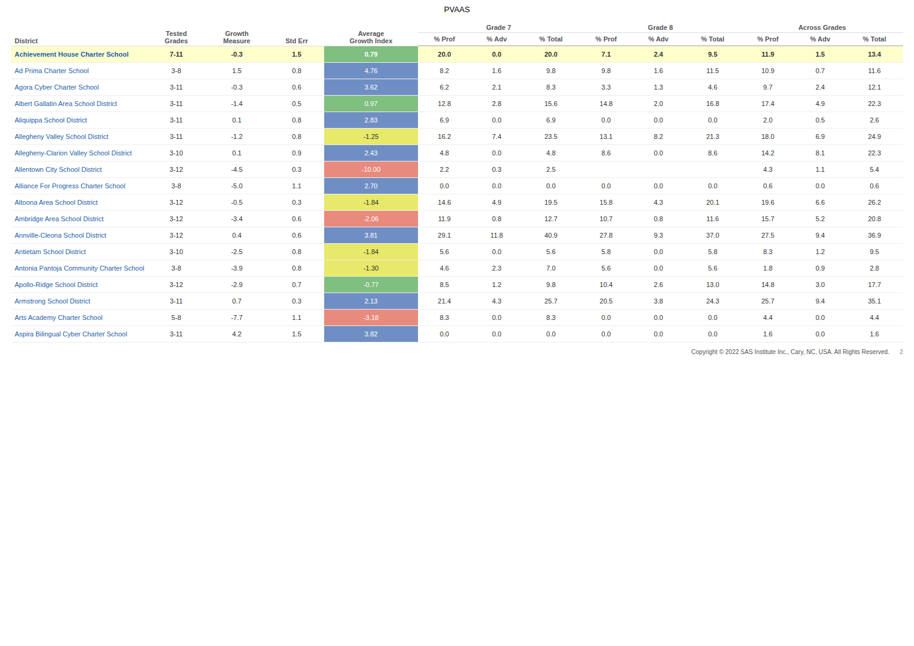PVAAS
| District | Tested Grades | Growth Measure | Std Err | Average Growth Index | Grade 7 | Grade 8 | Across Grades |
| --- | --- | --- | --- | --- | --- | --- | --- |
| % Prof | % Adv | % Total | % Prof | % Adv | % Total | % Prof | % Adv | % Total |
| Achievement House Charter School | 7-11 | -0.3 | 1.5 | 0.79 | 20.0 | 0.0 | 20.0 | 7.1 | 2.4 | 9.5 | 11.9 | 1.5 | 13.4 |
| Ad Prima Charter School | 3-8 | 1.5 | 0.8 | 4.76 | 8.2 | 1.6 | 9.8 | 9.8 | 1.6 | 11.5 | 10.9 | 0.7 | 11.6 |
| Agora Cyber Charter School | 3-11 | -0.3 | 0.6 | 3.62 | 6.2 | 2.1 | 8.3 | 3.3 | 1.3 | 4.6 | 9.7 | 2.4 | 12.1 |
| Albert Gallatin Area School District | 3-11 | -1.4 | 0.5 | 0.97 | 12.8 | 2.8 | 15.6 | 14.8 | 2.0 | 16.8 | 17.4 | 4.9 | 22.3 |
| Aliquippa School District | 3-11 | 0.1 | 0.8 | 2.83 | 6.9 | 0.0 | 6.9 | 0.0 | 0.0 | 0.0 | 2.0 | 0.5 | 2.6 |
| Allegheny Valley School District | 3-11 | -1.2 | 0.8 | -1.25 | 16.2 | 7.4 | 23.5 | 13.1 | 8.2 | 21.3 | 18.0 | 6.9 | 24.9 |
| Allegheny-Clarion Valley School District | 3-10 | 0.1 | 0.9 | 2.43 | 4.8 | 0.0 | 4.8 | 8.6 | 0.0 | 8.6 | 14.2 | 8.1 | 22.3 |
| Allentown City School District | 3-12 | -4.5 | 0.3 | -10.00 | 2.2 | 0.3 | 2.5 | | | | 4.3 | 1.1 | 5.4 |
| Alliance For Progress Charter School | 3-8 | -5.0 | 1.1 | 2.70 | 0.0 | 0.0 | 0.0 | 0.0 | 0.0 | 0.0 | 0.6 | 0.0 | 0.6 |
| Altoona Area School District | 3-12 | -0.5 | 0.3 | -1.84 | 14.6 | 4.9 | 19.5 | 15.8 | 4.3 | 20.1 | 19.6 | 6.6 | 26.2 |
| Ambridge Area School District | 3-12 | -3.4 | 0.6 | -2.06 | 11.9 | 0.8 | 12.7 | 10.7 | 0.8 | 11.6 | 15.7 | 5.2 | 20.8 |
| Annville-Cleona School District | 3-12 | 0.4 | 0.6 | 3.81 | 29.1 | 11.8 | 40.9 | 27.8 | 9.3 | 37.0 | 27.5 | 9.4 | 36.9 |
| Antietam School District | 3-10 | -2.5 | 0.8 | -1.84 | 5.6 | 0.0 | 5.6 | 5.8 | 0.0 | 5.8 | 8.3 | 1.2 | 9.5 |
| Antonia Pantoja Community Charter School | 3-8 | -3.9 | 0.8 | -1.30 | 4.6 | 2.3 | 7.0 | 5.6 | 0.0 | 5.6 | 1.8 | 0.9 | 2.8 |
| Apollo-Ridge School District | 3-12 | -2.9 | 0.7 | -0.77 | 8.5 | 1.2 | 9.8 | 10.4 | 2.6 | 13.0 | 14.8 | 3.0 | 17.7 |
| Armstrong School District | 3-11 | 0.7 | 0.3 | 2.13 | 21.4 | 4.3 | 25.7 | 20.5 | 3.8 | 24.3 | 25.7 | 9.4 | 35.1 |
| Arts Academy Charter School | 5-8 | -7.7 | 1.1 | -3.18 | 8.3 | 0.0 | 8.3 | 0.0 | 0.0 | 0.0 | 4.4 | 0.0 | 4.4 |
| Aspira Bilingual Cyber Charter School | 3-11 | 4.2 | 1.5 | 3.82 | 0.0 | 0.0 | 0.0 | 0.0 | 0.0 | 0.0 | 1.6 | 0.0 | 1.6 |
Copyright © 2022 SAS Institute Inc., Cary, NC, USA. All Rights Reserved. 2